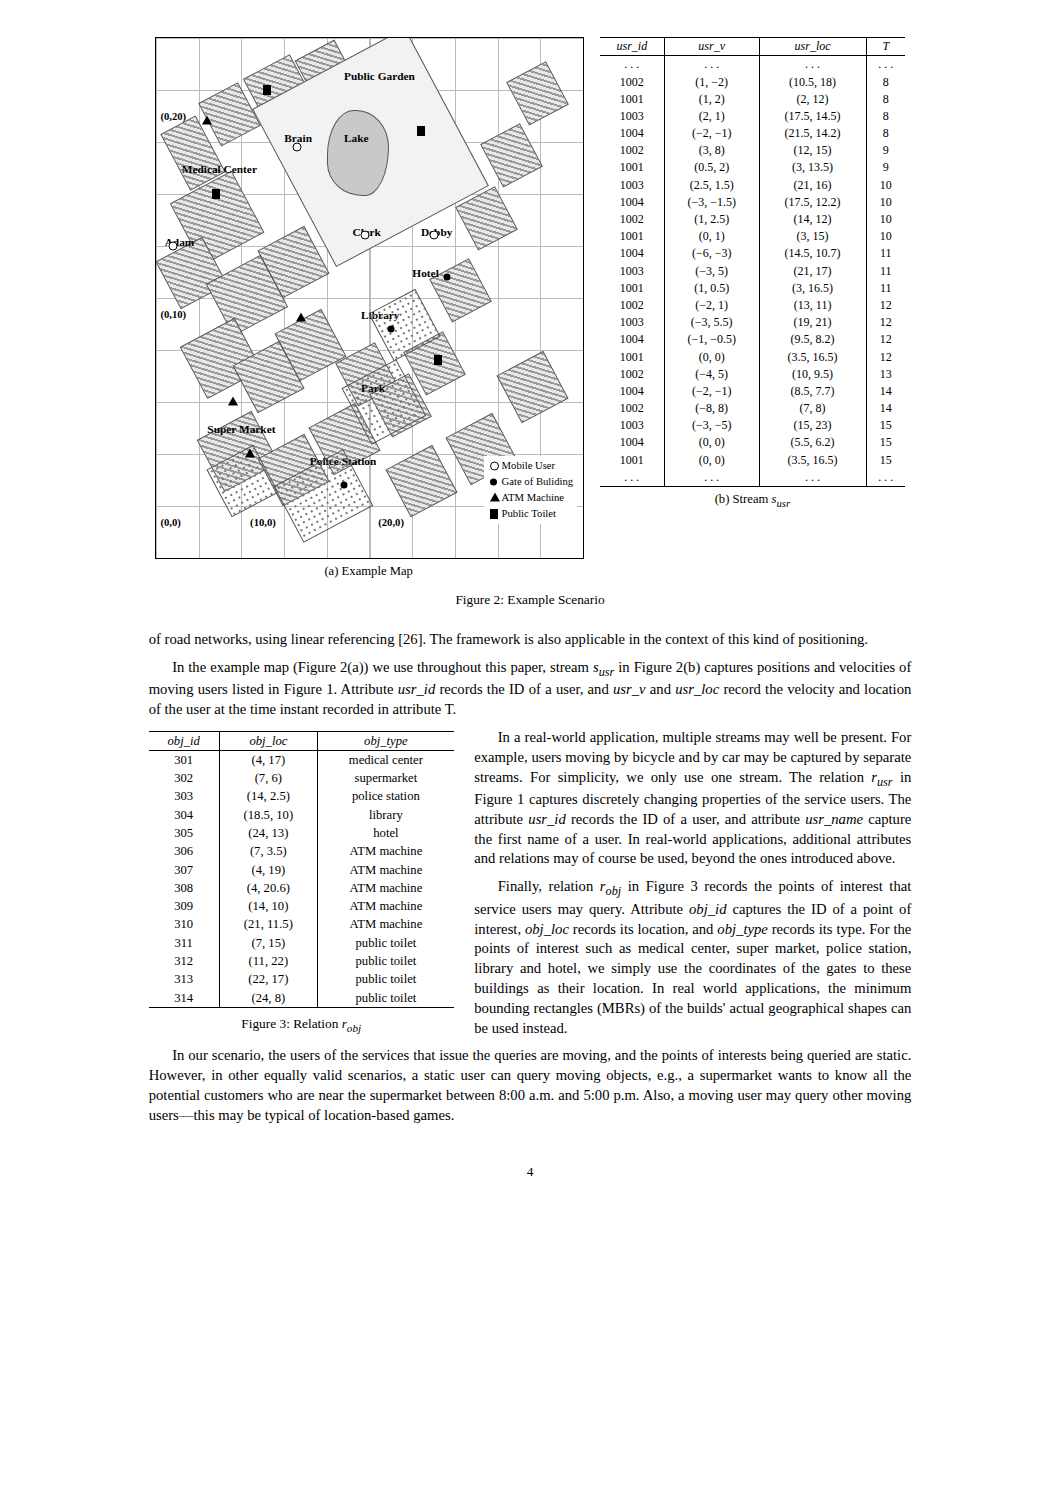Public Garden
Lake
Medical Center
Adam
Brain
Clark
Debby
Hotel
Library
Park
Super Market
Police Station
(0,20)
(0,10)
(0,0)
(10,0)
(20,0)
Mobile User
Gate of Buliding
ATM Machine
Public Toilet
(a) Example Map
| usr_id | usr_v | usr_loc | T |
| --- | --- | --- | --- |
| . . . | . . . | . . . | . . . |
| 1002 | (1, −2) | (10.5, 18) | 8 |
| 1001 | (1, 2) | (2, 12) | 8 |
| 1003 | (2, 1) | (17.5, 14.5) | 8 |
| 1004 | (−2, −1) | (21.5, 14.2) | 8 |
| 1002 | (3, 8) | (12, 15) | 9 |
| 1001 | (0.5, 2) | (3, 13.5) | 9 |
| 1003 | (2.5, 1.5) | (21, 16) | 10 |
| 1004 | (−3, −1.5) | (17.5, 12.2) | 10 |
| 1002 | (1, 2.5) | (14, 12) | 10 |
| 1001 | (0, 1) | (3, 15) | 10 |
| 1004 | (−6, −3) | (14.5, 10.7) | 11 |
| 1003 | (−3, 5) | (21, 17) | 11 |
| 1001 | (1, 0.5) | (3, 16.5) | 11 |
| 1002 | (−2, 1) | (13, 11) | 12 |
| 1003 | (−3, 5.5) | (19, 21) | 12 |
| 1004 | (−1, −0.5) | (9.5, 8.2) | 12 |
| 1001 | (0, 0) | (3.5, 16.5) | 12 |
| 1002 | (−4, 5) | (10, 9.5) | 13 |
| 1004 | (−2, −1) | (8.5, 7.7) | 14 |
| 1002 | (−8, 8) | (7, 8) | 14 |
| 1003 | (−3, −5) | (15, 23) | 15 |
| 1004 | (0, 0) | (5.5, 6.2) | 15 |
| 1001 | (0, 0) | (3.5, 16.5) | 15 |
| . . . | . . . | . . . | . . . |
(b) Stream susr
Figure 2: Example Scenario
of road networks, using linear referencing [26]. The framework is also applicable in the context of this kind of positioning.
In the example map (Figure 2(a)) we use throughout this paper, stream susr in Figure 2(b) captures positions and velocities of moving users listed in Figure 1. Attribute usr_id records the ID of a user, and usr_v and usr_loc record the velocity and location of the user at the time instant recorded in attribute T.
| obj_id | obj_loc | obj_type |
| --- | --- | --- |
| 301 | (4, 17) | medical center |
| 302 | (7, 6) | supermarket |
| 303 | (14, 2.5) | police station |
| 304 | (18.5, 10) | library |
| 305 | (24, 13) | hotel |
| 306 | (7, 3.5) | ATM machine |
| 307 | (4, 19) | ATM machine |
| 308 | (4, 20.6) | ATM machine |
| 309 | (14, 10) | ATM machine |
| 310 | (21, 11.5) | ATM machine |
| 311 | (7, 15) | public toilet |
| 312 | (11, 22) | public toilet |
| 313 | (22, 17) | public toilet |
| 314 | (24, 8) | public toilet |
Figure 3: Relation robj
In a real-world application, multiple streams may well be present. For example, users moving by bicycle and by car may be captured by separate streams. For simplicity, we only use one stream. The relation rusr in Figure 1 captures discretely changing properties of the service users. The attribute usr_id records the ID of a user, and attribute usr_name capture the first name of a user. In real-world applications, additional attributes and relations may of course be used, beyond the ones introduced above.
Finally, relation robj in Figure 3 records the points of interest that service users may query. Attribute obj_id captures the ID of a point of interest, obj_loc records its location, and obj_type records its type. For the points of interest such as medical center, super market, police station, library and hotel, we simply use the coordinates of the gates to these buildings as their location. In real world applications, the minimum bounding rectangles (MBRs) of the builds' actual geographical shapes can be used instead.
In our scenario, the users of the services that issue the queries are moving, and the points of interests being queried are static. However, in other equally valid scenarios, a static user can query moving objects, e.g., a supermarket wants to know all the potential customers who are near the supermarket between 8:00 a.m. and 5:00 p.m. Also, a moving user may query other moving users—this may be typical of location-based games.
4